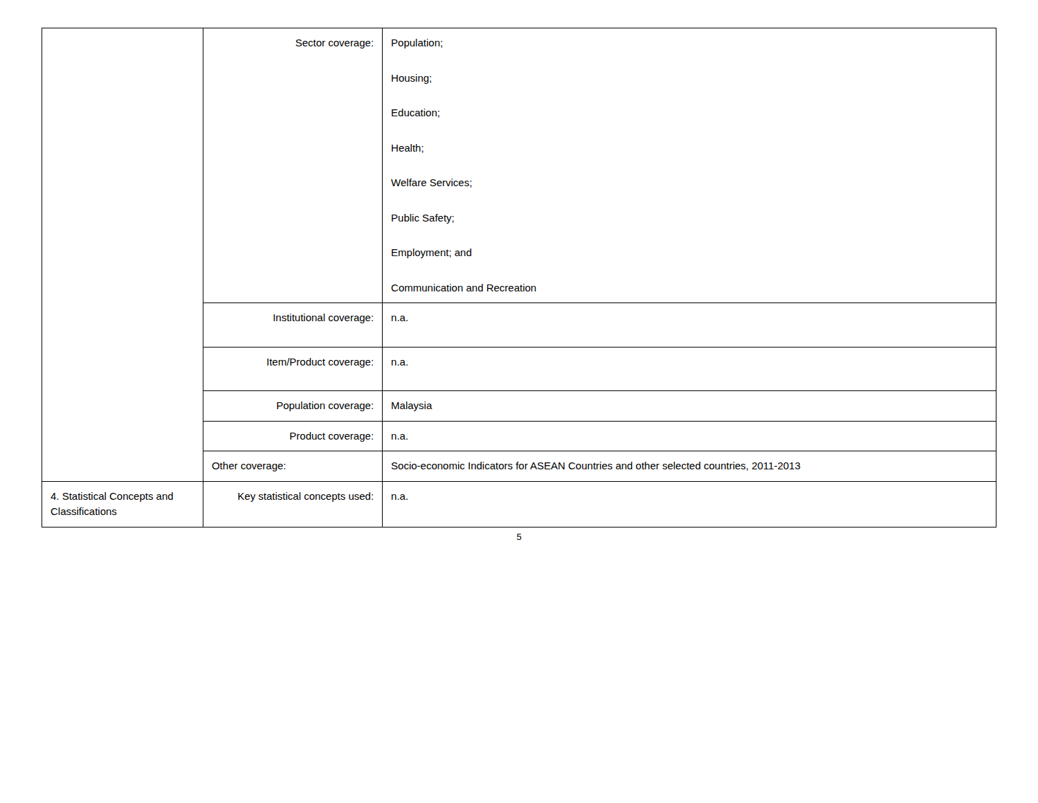| | Sector coverage: | Population; Housing; Education; Health; Welfare Services; Public Safety; Employment; and Communication and Recreation |
| Institutional coverage: | n.a. |
| Item/Product coverage: | n.a. |
| Population coverage: | Malaysia |
| Product coverage: | n.a. |
| Other coverage: | Socio-economic Indicators for ASEAN Countries and other selected countries, 2011-2013 |
| 4. Statistical Concepts and Classifications | Key statistical concepts used: | n.a. |
5